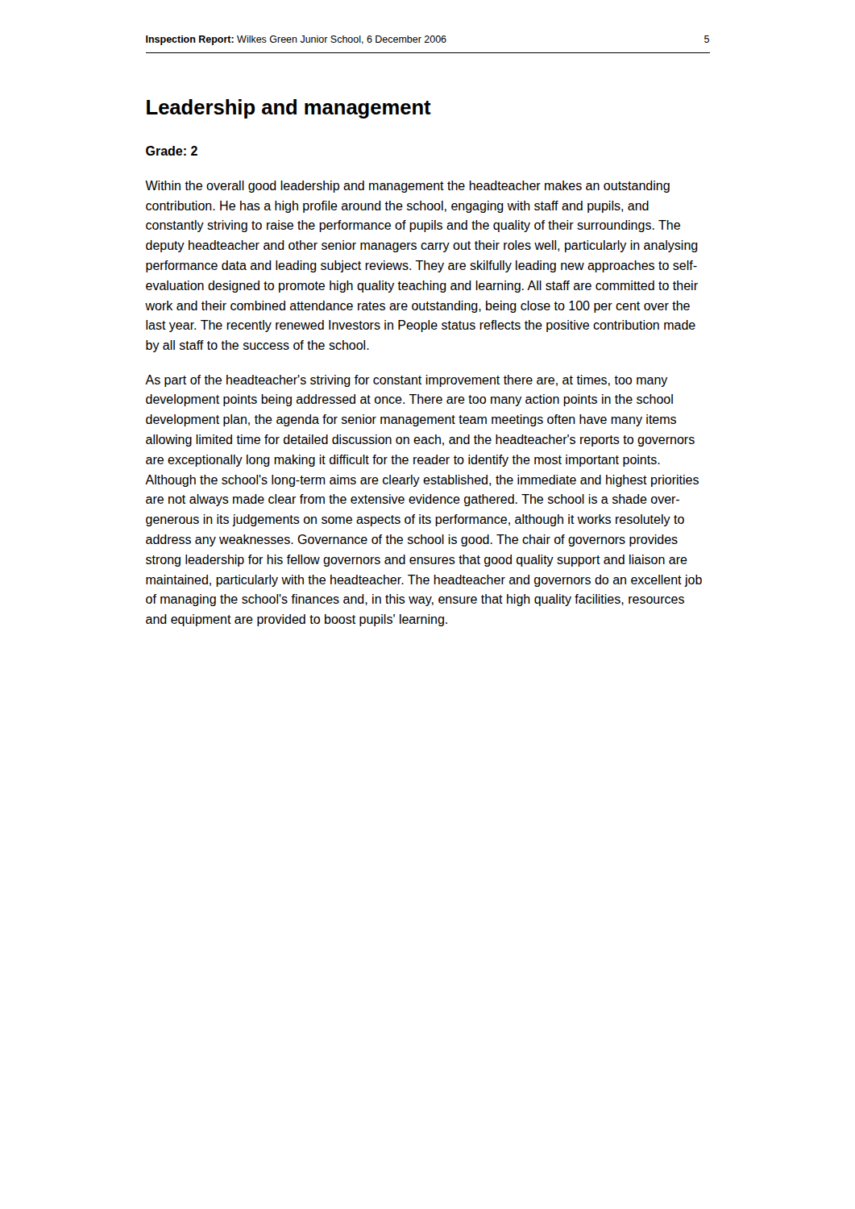Inspection Report: Wilkes Green Junior School, 6 December 2006 5
Leadership and management
Grade: 2
Within the overall good leadership and management the headteacher makes an outstanding contribution. He has a high profile around the school, engaging with staff and pupils, and constantly striving to raise the performance of pupils and the quality of their surroundings. The deputy headteacher and other senior managers carry out their roles well, particularly in analysing performance data and leading subject reviews. They are skilfully leading new approaches to self-evaluation designed to promote high quality teaching and learning. All staff are committed to their work and their combined attendance rates are outstanding, being close to 100 per cent over the last year. The recently renewed Investors in People status reflects the positive contribution made by all staff to the success of the school.
As part of the headteacher's striving for constant improvement there are, at times, too many development points being addressed at once. There are too many action points in the school development plan, the agenda for senior management team meetings often have many items allowing limited time for detailed discussion on each, and the headteacher's reports to governors are exceptionally long making it difficult for the reader to identify the most important points. Although the school's long-term aims are clearly established, the immediate and highest priorities are not always made clear from the extensive evidence gathered. The school is a shade over-generous in its judgements on some aspects of its performance, although it works resolutely to address any weaknesses. Governance of the school is good. The chair of governors provides strong leadership for his fellow governors and ensures that good quality support and liaison are maintained, particularly with the headteacher. The headteacher and governors do an excellent job of managing the school's finances and, in this way, ensure that high quality facilities, resources and equipment are provided to boost pupils' learning.